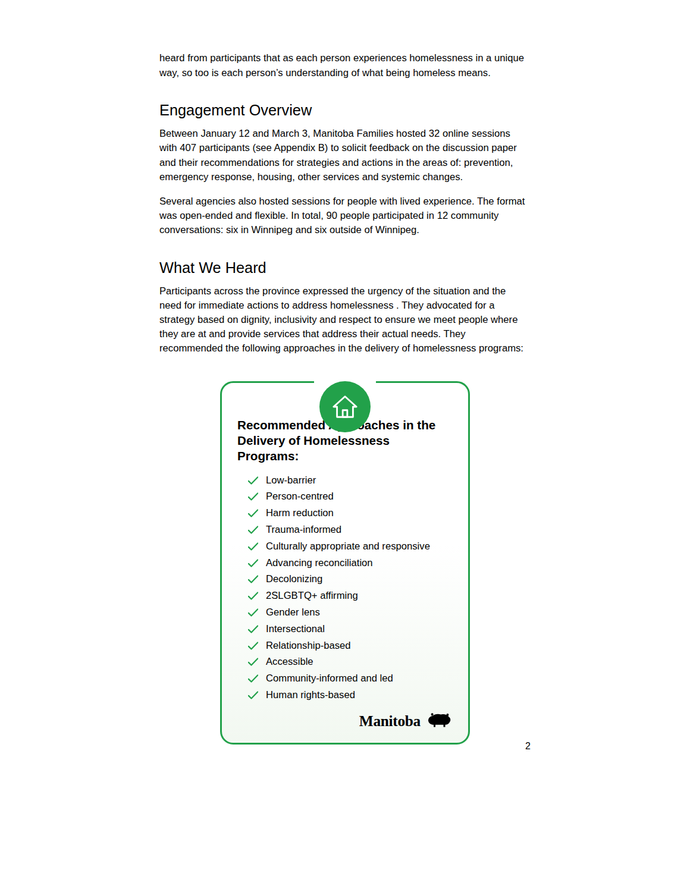heard from participants that as each person experiences homelessness in a unique way, so too is each person’s understanding of what being homeless means.
Engagement Overview
Between January 12 and March 3, Manitoba Families hosted 32 online sessions with 407 participants (see Appendix B) to solicit feedback on the discussion paper and their recommendations for strategies and actions in the areas of: prevention, emergency response, housing, other services and systemic changes.
Several agencies also hosted sessions for people with lived experience. The format was open-ended and flexible. In total, 90 people participated in 12 community conversations: six in Winnipeg and six outside of Winnipeg.
What We Heard
Participants across the province expressed the urgency of the situation and the need for immediate actions to address homelessness . They advocated for a strategy based on dignity, inclusivity and respect to ensure we meet people where they are at and provide services that address their actual needs. They recommended the following approaches in the delivery of homelessness programs:
Recommended Approaches in the
Delivery of Homelessness Programs:
Low-barrier
Person-centred
Harm reduction
Trauma-informed
Culturally appropriate and responsive
Advancing reconciliation
Decolonizing
2SLGBTQ+ affirming
Gender lens
Intersectional
Relationship-based
Accessible
Community-informed and led
Human rights-based
Manitoba
2